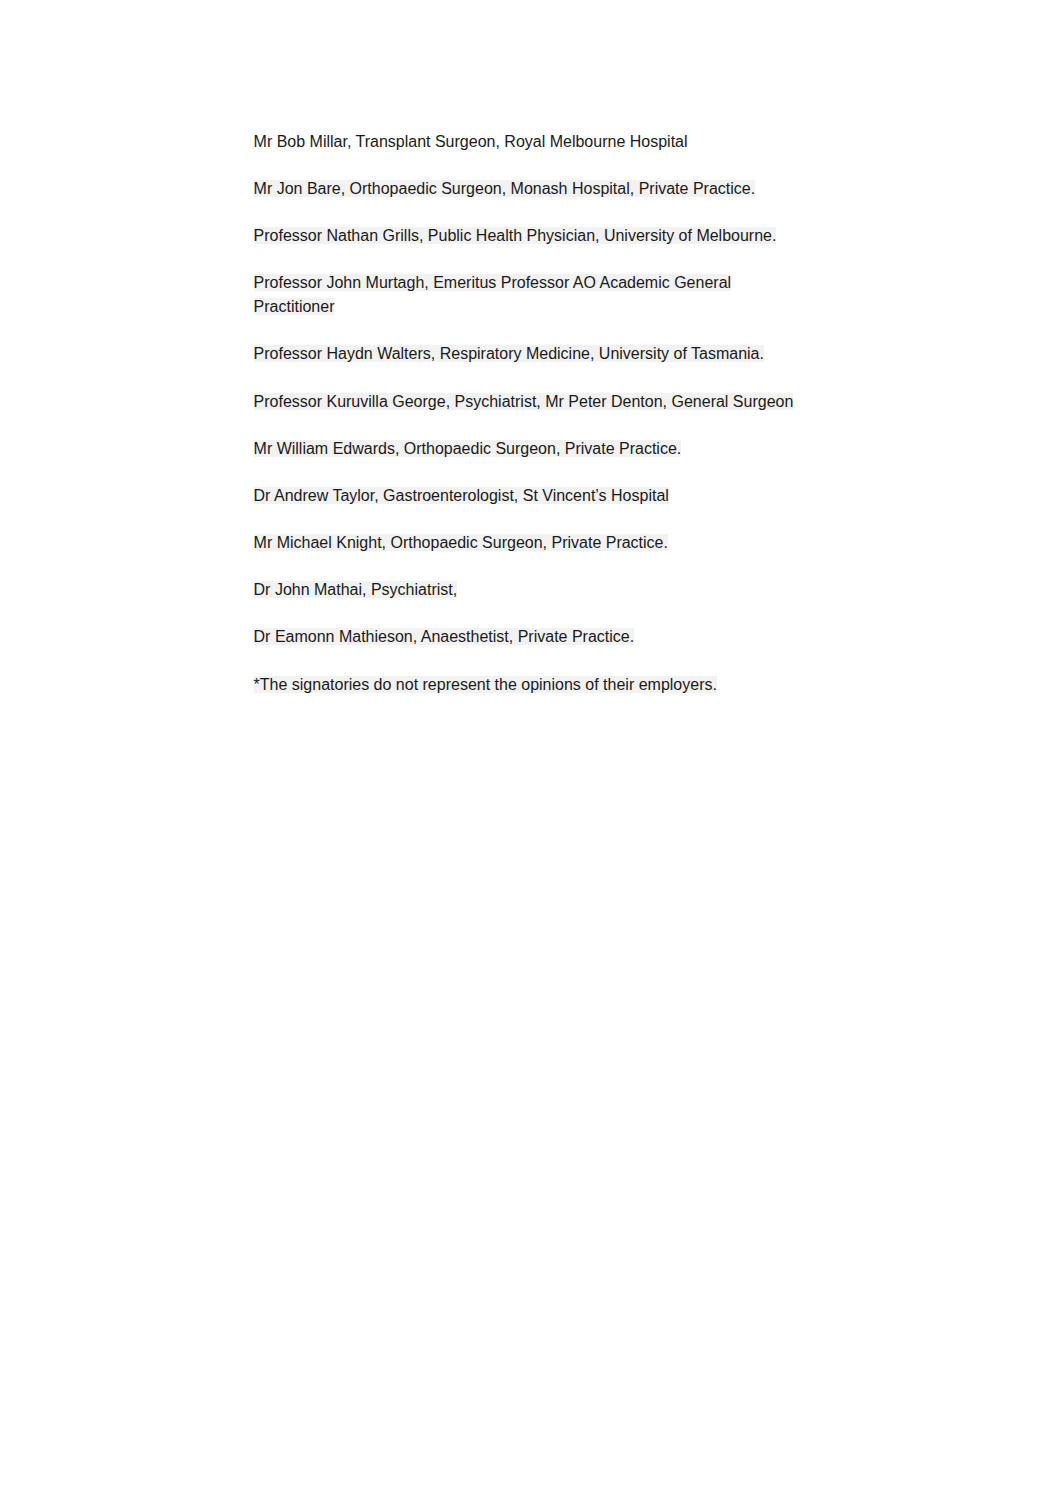Mr Bob Millar, Transplant Surgeon, Royal Melbourne Hospital
Mr Jon Bare, Orthopaedic Surgeon, Monash Hospital, Private Practice.
Professor Nathan Grills, Public Health Physician, University of Melbourne.
Professor John Murtagh, Emeritus Professor AO Academic General Practitioner
Professor Haydn Walters, Respiratory Medicine, University of Tasmania.
Professor Kuruvilla George, Psychiatrist, Mr Peter Denton, General Surgeon
Mr William Edwards, Orthopaedic Surgeon, Private Practice.
Dr Andrew Taylor, Gastroenterologist, St Vincent’s Hospital
Mr Michael Knight, Orthopaedic Surgeon, Private Practice.
Dr John Mathai, Psychiatrist,
Dr Eamonn Mathieson, Anaesthetist, Private Practice.
*The signatories do not represent the opinions of their employers.